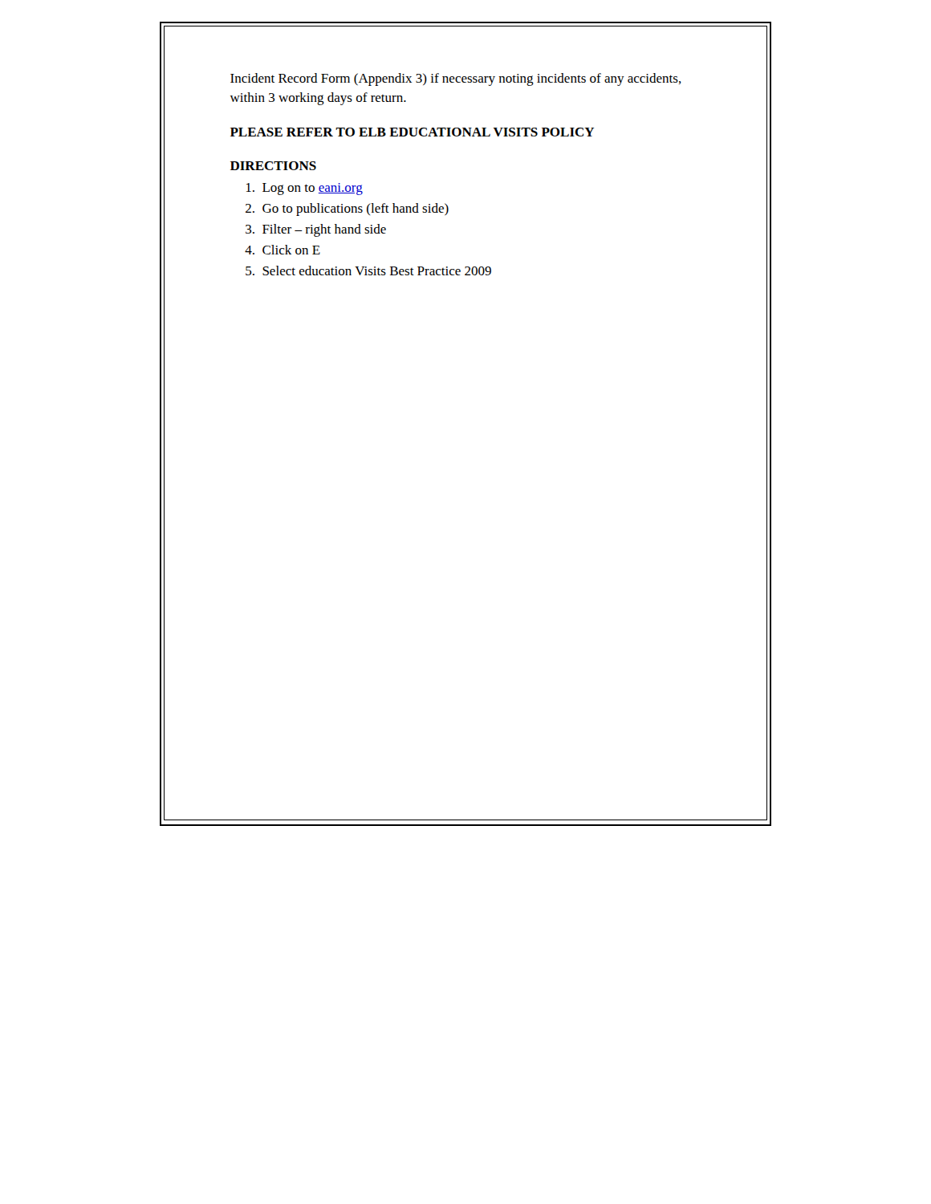Incident Record Form (Appendix 3) if necessary noting incidents of any accidents, within 3 working days of return.
PLEASE REFER TO ELB EDUCATIONAL VISITS POLICY
DIRECTIONS
Log on to eani.org
Go to publications (left hand side)
Filter – right hand side
Click on E
Select education Visits Best Practice 2009